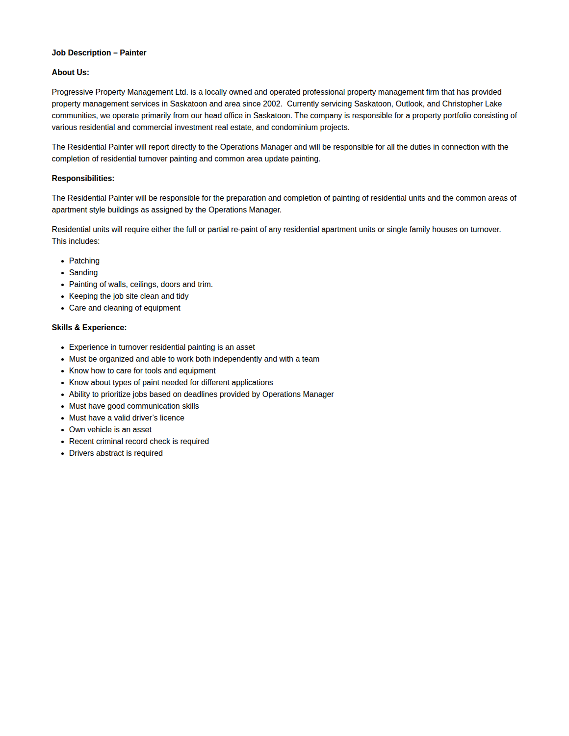Job Description – Painter
About Us:
Progressive Property Management Ltd. is a locally owned and operated professional property management firm that has provided property management services in Saskatoon and area since 2002. Currently servicing Saskatoon, Outlook, and Christopher Lake communities, we operate primarily from our head office in Saskatoon. The company is responsible for a property portfolio consisting of various residential and commercial investment real estate, and condominium projects.
The Residential Painter will report directly to the Operations Manager and will be responsible for all the duties in connection with the completion of residential turnover painting and common area update painting.
Responsibilities:
The Residential Painter will be responsible for the preparation and completion of painting of residential units and the common areas of apartment style buildings as assigned by the Operations Manager.
Residential units will require either the full or partial re-paint of any residential apartment units or single family houses on turnover. This includes:
Patching
Sanding
Painting of walls, ceilings, doors and trim.
Keeping the job site clean and tidy
Care and cleaning of equipment
Skills & Experience:
Experience in turnover residential painting is an asset
Must be organized and able to work both independently and with a team
Know how to care for tools and equipment
Know about types of paint needed for different applications
Ability to prioritize jobs based on deadlines provided by Operations Manager
Must have good communication skills
Must have a valid driver’s licence
Own vehicle is an asset
Recent criminal record check is required
Drivers abstract is required